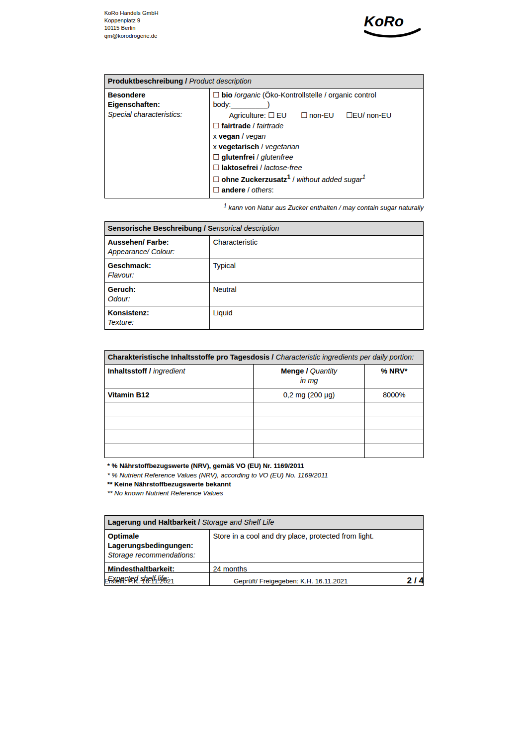KoRo Handels GmbH
Koppenplatz 9
10115 Berlin
qm@korodrogerie.de
KoRo
| Produktbeschreibung / Product description |
| Besondere Eigenschaften: Special characteristics: | ☐ bio / organic (Öko-Kontrollstelle / organic control body:_________) Agriculture: ☐ EU ☐ non-EU ☐EU/ non-EU ☐ fairtrade / fairtrade x vegan / vegan x vegetarisch / vegetarian ☐ glutenfrei / glutenfree ☐ laktosefrei / lactose-free ☐ ohne Zuckerzusatz 1 / without added sugar 1 ☐ andere / others : |
1 kann von Natur aus Zucker enthalten / may contain sugar naturally
| Sensorische Beschreibung / S ensorical description |
| Aussehen/ Farbe: Appearance/ Colour: | Characteristic |
| Geschmack: Flavour: | Typical |
| Geruch: Odour: | Neutral |
| Konsistenz: Texture: | Liquid |
| Charakteristische Inhaltsstoffe pro Tagesdosis / Characteristic ingredients per daily portion: |
| Inhaltsstoff / ingredient | Menge / Quantity in mg | % NRV* |
| Vitamin B12 | 0,2 mg (200 µg) | 8000% |
* % Nährstoffbezugswerte (NRV), gemäß VO (EU) Nr. 1169/2011
* % Nutrient Reference Values (NRV), according to VO (EU) No. 1169/2011
** Keine Nährstoffbezugswerte bekannt
** No known Nutrient Reference Values
| Lagerung und Haltbarkeit / Storage and Shelf Life |
| Optimale Lagerungsbedingungen: Storage recommendations: | Store in a cool and dry place, protected from light. |
| Mindesthaltbarkeit: Expected shelf life: | 24 months |
Erstellt: P.K. 16.11.2021
Geprüft/ Freigegeben: K.H. 16.11.2021
2 / 4